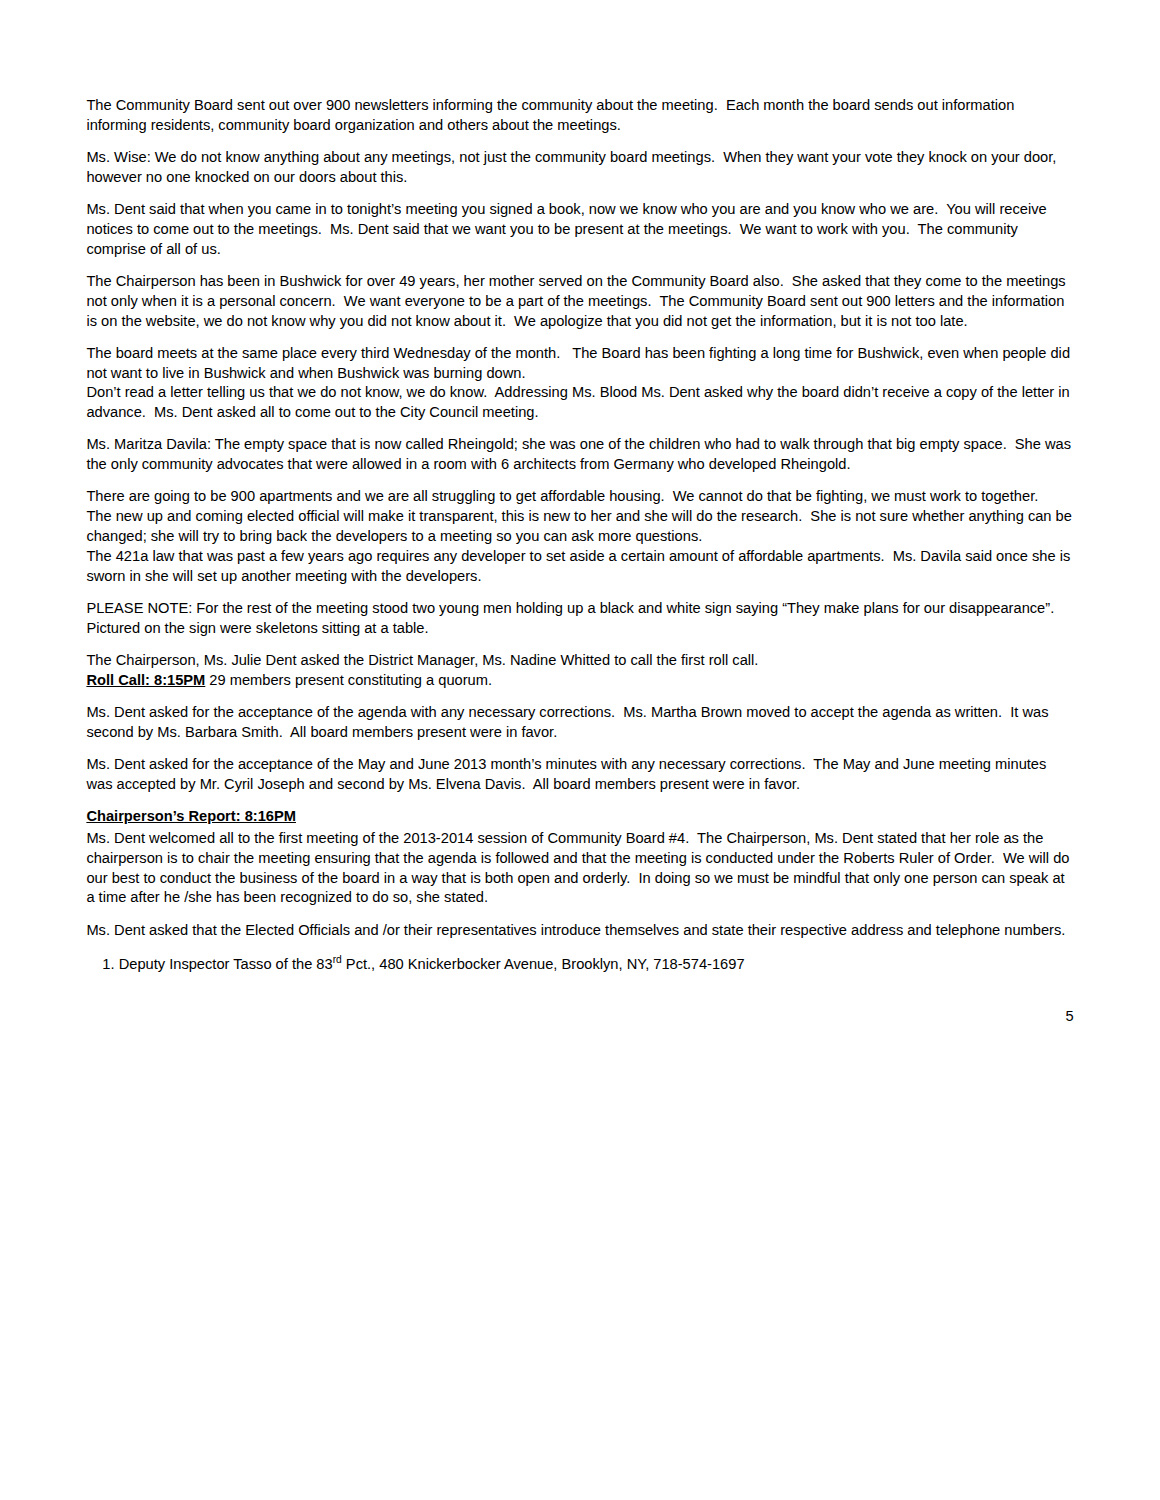The Community Board sent out over 900 newsletters informing the community about the meeting. Each month the board sends out information informing residents, community board organization and others about the meetings.
Ms. Wise: We do not know anything about any meetings, not just the community board meetings. When they want your vote they knock on your door, however no one knocked on our doors about this.
Ms. Dent said that when you came in to tonight’s meeting you signed a book, now we know who you are and you know who we are. You will receive notices to come out to the meetings. Ms. Dent said that we want you to be present at the meetings. We want to work with you. The community comprise of all of us.
The Chairperson has been in Bushwick for over 49 years, her mother served on the Community Board also. She asked that they come to the meetings not only when it is a personal concern. We want everyone to be a part of the meetings. The Community Board sent out 900 letters and the information is on the website, we do not know why you did not know about it. We apologize that you did not get the information, but it is not too late.
The board meets at the same place every third Wednesday of the month. The Board has been fighting a long time for Bushwick, even when people did not want to live in Bushwick and when Bushwick was burning down.
Don’t read a letter telling us that we do not know, we do know. Addressing Ms. Blood Ms. Dent asked why the board didn’t receive a copy of the letter in advance. Ms. Dent asked all to come out to the City Council meeting.
Ms. Maritza Davila: The empty space that is now called Rheingold; she was one of the children who had to walk through that big empty space. She was the only community advocates that were allowed in a room with 6 architects from Germany who developed Rheingold.
There are going to be 900 apartments and we are all struggling to get affordable housing. We cannot do that be fighting, we must work to together.
The new up and coming elected official will make it transparent, this is new to her and she will do the research. She is not sure whether anything can be changed; she will try to bring back the developers to a meeting so you can ask more questions.
The 421a law that was past a few years ago requires any developer to set aside a certain amount of affordable apartments. Ms. Davila said once she is sworn in she will set up another meeting with the developers.
PLEASE NOTE: For the rest of the meeting stood two young men holding up a black and white sign saying “They make plans for our disappearance”. Pictured on the sign were skeletons sitting at a table.
The Chairperson, Ms. Julie Dent asked the District Manager, Ms. Nadine Whitted to call the first roll call.
Roll Call: 8:15PM 29 members present constituting a quorum.
Ms. Dent asked for the acceptance of the agenda with any necessary corrections. Ms. Martha Brown moved to accept the agenda as written. It was second by Ms. Barbara Smith. All board members present were in favor.
Ms. Dent asked for the acceptance of the May and June 2013 month’s minutes with any necessary corrections. The May and June meeting minutes was accepted by Mr. Cyril Joseph and second by Ms. Elvena Davis. All board members present were in favor.
Chairperson’s Report: 8:16PM
Ms. Dent welcomed all to the first meeting of the 2013-2014 session of Community Board #4. The Chairperson, Ms. Dent stated that her role as the chairperson is to chair the meeting ensuring that the agenda is followed and that the meeting is conducted under the Roberts Ruler of Order. We will do our best to conduct the business of the board in a way that is both open and orderly. In doing so we must be mindful that only one person can speak at a time after he /she has been recognized to do so, she stated.
Ms. Dent asked that the Elected Officials and /or their representatives introduce themselves and state their respective address and telephone numbers.
Deputy Inspector Tasso of the 83rd Pct., 480 Knickerbocker Avenue, Brooklyn, NY, 718-574-1697
5